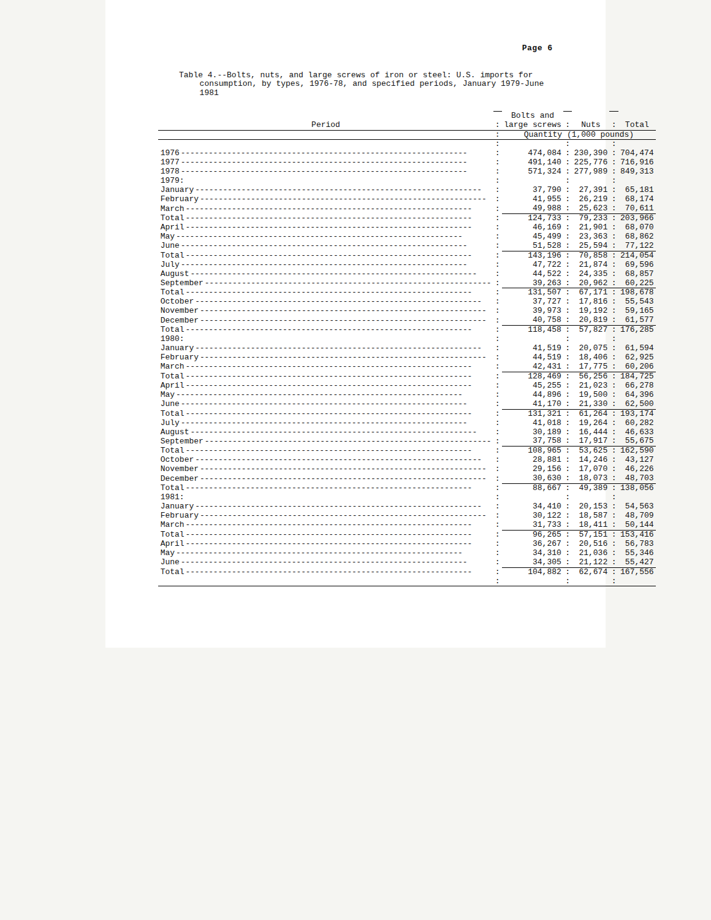Page 6
Table 4.--Bolts, nuts, and large screws of iron or steel: U.S. imports for consumption, by types, 1976-78, and specified periods, January 1979-June 1981
| Period | : | Bolts and large screws | : | Nuts | : | Total |
| | : | Quantity (1,000 pounds) |
| | : | | : | | : | |
| 1976 | : | 474,084 | : | 230,390 | : | 704,474 |
| 1977 | : | 491,140 | : | 225,776 | : | 716,916 |
| 1978 | : | 571,324 | : | 277,989 | : | 849,313 |
| 1979: | : | | : | | : | |
| January | : | 37,790 | : | 27,391 | : | 65,181 |
| February | : | 41,955 | : | 26,219 | : | 68,174 |
| March | : | 49,988 | : | 25,623 | : | 70,611 |
| Total | : | 124,733 | : | 79,233 | : | 203,966 |
| April | : | 46,169 | : | 21,901 | : | 68,070 |
| May | : | 45,499 | : | 23,363 | : | 68,862 |
| June | : | 51,528 | : | 25,594 | : | 77,122 |
| Total | : | 143,196 | : | 70,858 | : | 214,054 |
| July | : | 47,722 | : | 21,874 | : | 69,596 |
| August | : | 44,522 | : | 24,335 | : | 68,857 |
| September | : | 39,263 | : | 20,962 | : | 60,225 |
| Total | : | 131,507 | : | 67,171 | : | 198,678 |
| October | : | 37,727 | : | 17,816 | : | 55,543 |
| November | : | 39,973 | : | 19,192 | : | 59,165 |
| December | : | 40,758 | : | 20,819 | : | 61,577 |
| Total | : | 118,458 | : | 57,827 | : | 176,285 |
| 1980: | : | | : | | : | |
| January | : | 41,519 | : | 20,075 | : | 61,594 |
| February | : | 44,519 | : | 18,406 | : | 62,925 |
| March | : | 42,431 | : | 17,775 | : | 60,206 |
| Total | : | 128,469 | : | 56,256 | : | 184,725 |
| April | : | 45,255 | : | 21,023 | : | 66,278 |
| May | : | 44,896 | : | 19,500 | : | 64,396 |
| June | : | 41,170 | : | 21,330 | : | 62,500 |
| Total | : | 131,321 | : | 61,264 | : | 193,174 |
| July | : | 41,018 | : | 19,264 | : | 60,282 |
| August | : | 30,189 | : | 16,444 | : | 46,633 |
| September | : | 37,758 | : | 17,917 | : | 55,675 |
| Total | : | 108,965 | : | 53,625 | : | 162,590 |
| October | : | 28,881 | : | 14,246 | : | 43,127 |
| November | : | 29,156 | : | 17,070 | : | 46,226 |
| December | : | 30,630 | : | 18,073 | : | 48,703 |
| Total | : | 88,667 | : | 49,389 | : | 138,056 |
| 1981: | : | | : | | : | |
| January | : | 34,410 | : | 20,153 | : | 54,563 |
| February | : | 30,122 | : | 18,587 | : | 48,709 |
| March | : | 31,733 | : | 18,411 | : | 50,144 |
| Total | : | 96,265 | : | 57,151 | : | 153,416 |
| April | : | 36,267 | : | 20,516 | : | 56,783 |
| May | : | 34,310 | : | 21,036 | : | 55,346 |
| June | : | 34,305 | : | 21,122 | : | 55,427 |
| Total | : | 104,882 | : | 62,674 | : | 167,556 |
| | : | | : | | : | |